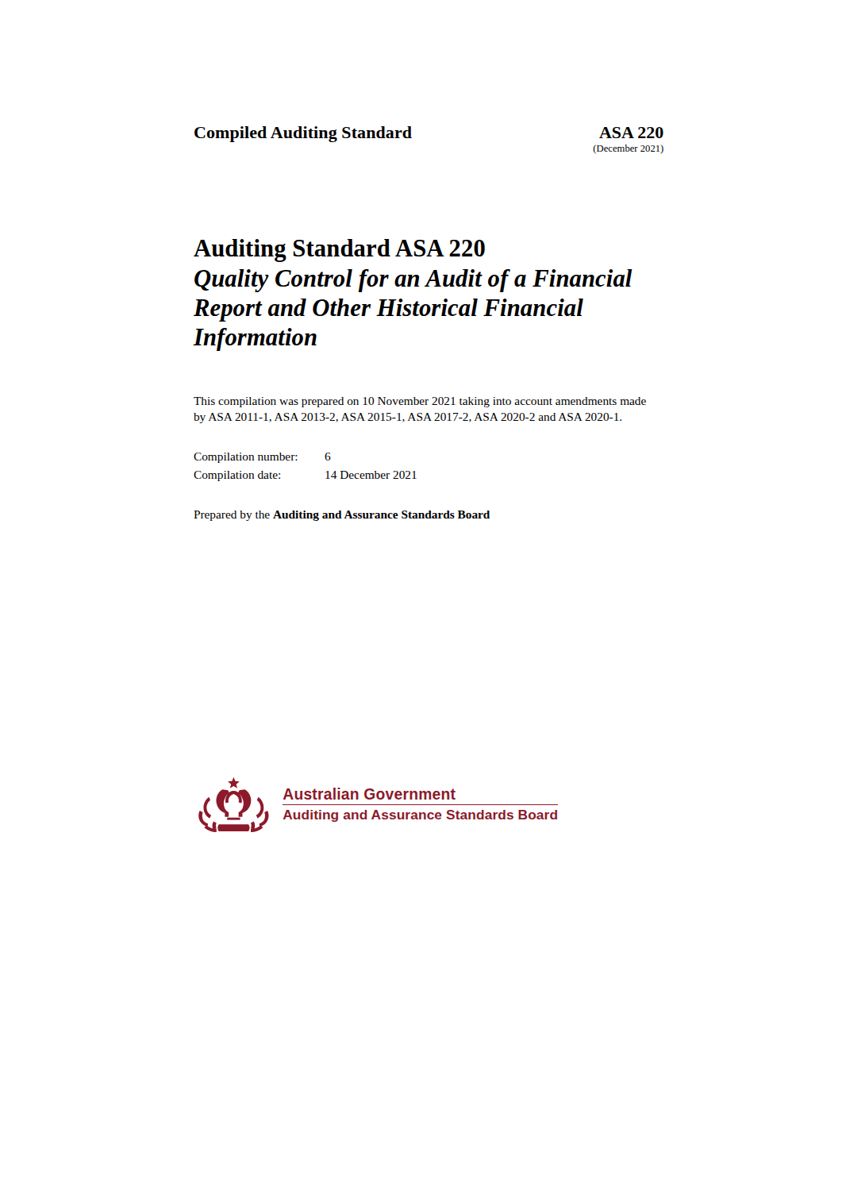Compiled Auditing Standard
ASA 220 (December 2021)
Auditing Standard ASA 220
Quality Control for an Audit of a Financial Report and Other Historical Financial Information
This compilation was prepared on 10 November 2021 taking into account amendments made by ASA 2011-1, ASA 2013-2, ASA 2015-1, ASA 2017-2, ASA 2020-2 and ASA 2020-1.
Compilation number: 6
Compilation date: 14 December 2021
Prepared by the Auditing and Assurance Standards Board
Australian Government
Auditing and Assurance Standards Board